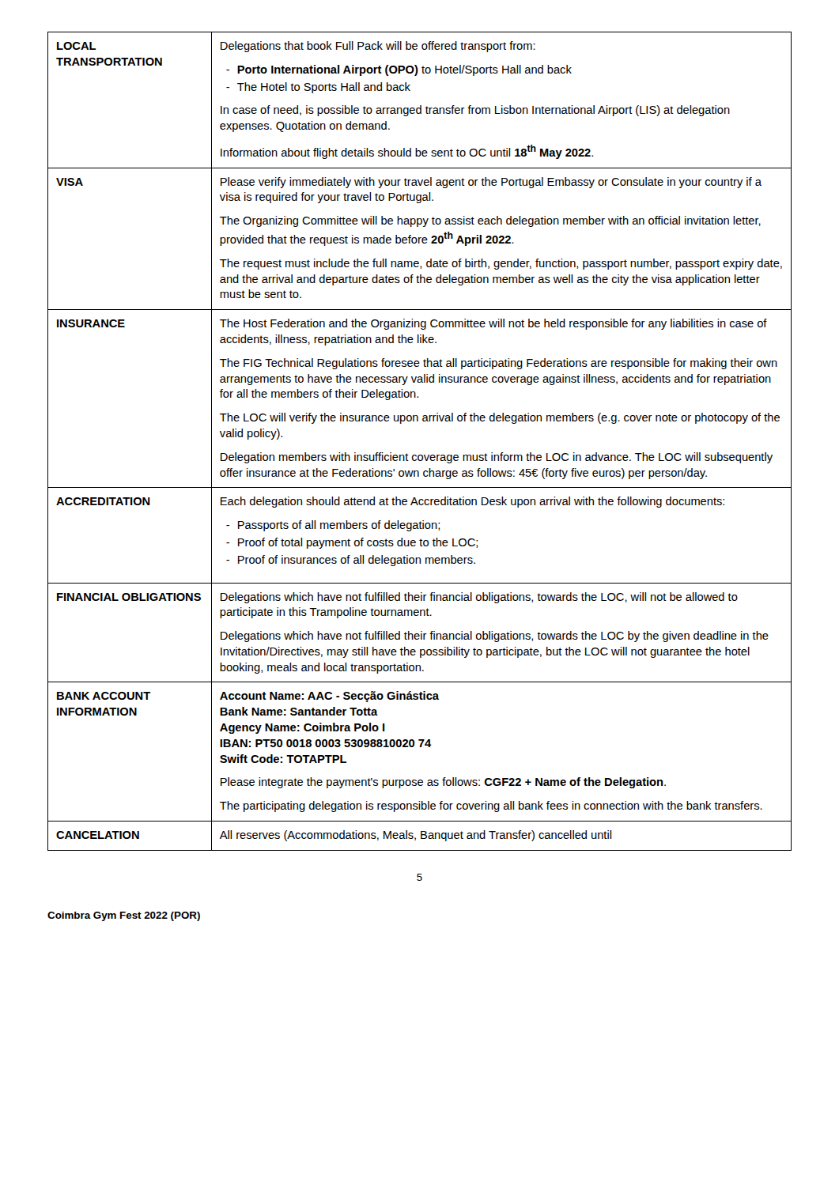| LOCAL TRANSPORTATION | Delegations that book Full Pack will be offered transport from: Porto International Airport (OPO) to Hotel/Sports Hall and back The Hotel to Sports Hall and back In case of need, is possible to arranged transfer from Lisbon International Airport (LIS) at delegation expenses. Quotation on demand. Information about flight details should be sent to OC until 18 th May 2022 . |
| VISA | Please verify immediately with your travel agent or the Portugal Embassy or Consulate in your country if a visa is required for your travel to Portugal. The Organizing Committee will be happy to assist each delegation member with an official invitation letter, provided that the request is made before 20 th April 2022 . The request must include the full name, date of birth, gender, function, passport number, passport expiry date, and the arrival and departure dates of the delegation member as well as the city the visa application letter must be sent to. |
| INSURANCE | The Host Federation and the Organizing Committee will not be held responsible for any liabilities in case of accidents, illness, repatriation and the like. The FIG Technical Regulations foresee that all participating Federations are responsible for making their own arrangements to have the necessary valid insurance coverage against illness, accidents and for repatriation for all the members of their Delegation. The LOC will verify the insurance upon arrival of the delegation members (e.g. cover note or photocopy of the valid policy). Delegation members with insufficient coverage must inform the LOC in advance. The LOC will subsequently offer insurance at the Federations' own charge as follows: 45€ (forty five euros) per person/day. |
| ACCREDITATION | Each delegation should attend at the Accreditation Desk upon arrival with the following documents: Passports of all members of delegation; Proof of total payment of costs due to the LOC; Proof of insurances of all delegation members. |
| FINANCIAL OBLIGATIONS | Delegations which have not fulfilled their financial obligations, towards the LOC, will not be allowed to participate in this Trampoline tournament. Delegations which have not fulfilled their financial obligations, towards the LOC by the given deadline in the Invitation/Directives, may still have the possibility to participate, but the LOC will not guarantee the hotel booking, meals and local transportation. |
| BANK ACCOUNT INFORMATION | Account Name: AAC - Secção Ginástica Bank Name: Santander Totta Agency Name: Coimbra Polo I IBAN: PT50 0018 0003 53098810020 74 Swift Code: TOTAPTPL Please integrate the payment's purpose as follows: CGF22 + Name of the Delegation . The participating delegation is responsible for covering all bank fees in connection with the bank transfers. |
| CANCELATION | All reserves (Accommodations, Meals, Banquet and Transfer) cancelled until |
5
Coimbra Gym Fest 2022 (POR)